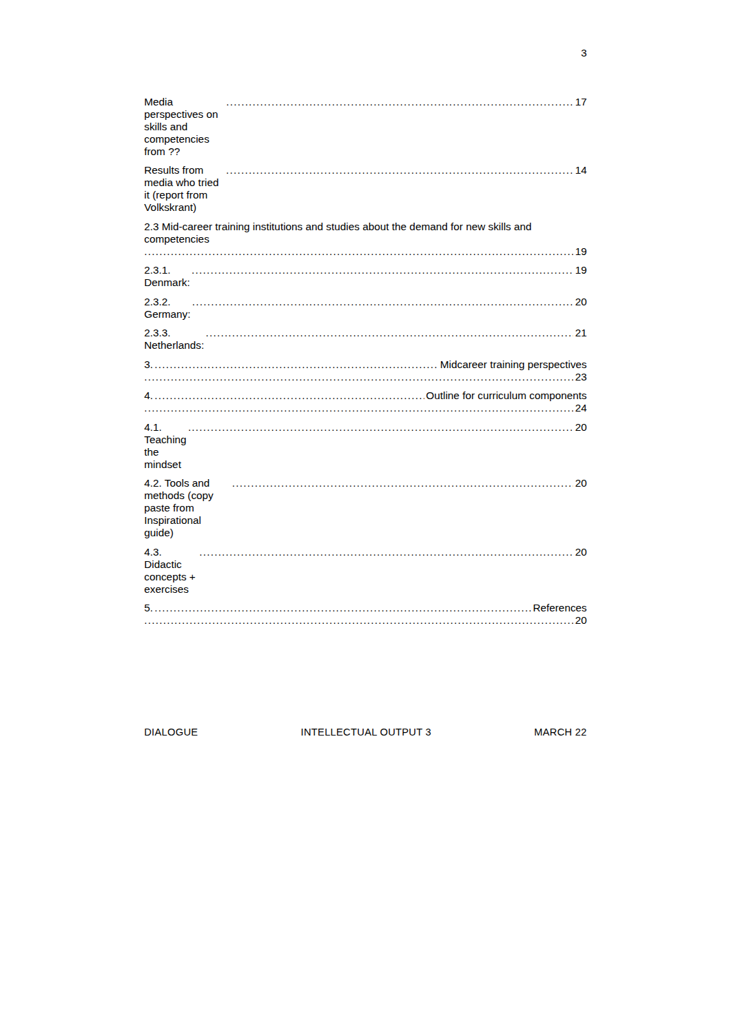3
Media perspectives on skills and competencies from ?? 17
Results from media who tried it (report from Volkskrant) 14
2.3 Mid-career training institutions and studies about the demand for new skills and competencies
19
2.3.1. Denmark: 19
2.3.2. Germany: 20
2.3.3. Netherlands: 21
3. Midcareer training perspectives
23
4. Outline for curriculum components
24
4.1. Teaching the mindset 20
4.2. Tools and methods (copy paste from Inspirational guide) 20
4.3. Didactic concepts + exercises 20
5. References
20
DIALOGUE INTELLECTUAL OUTPUT 3 MARCH 22